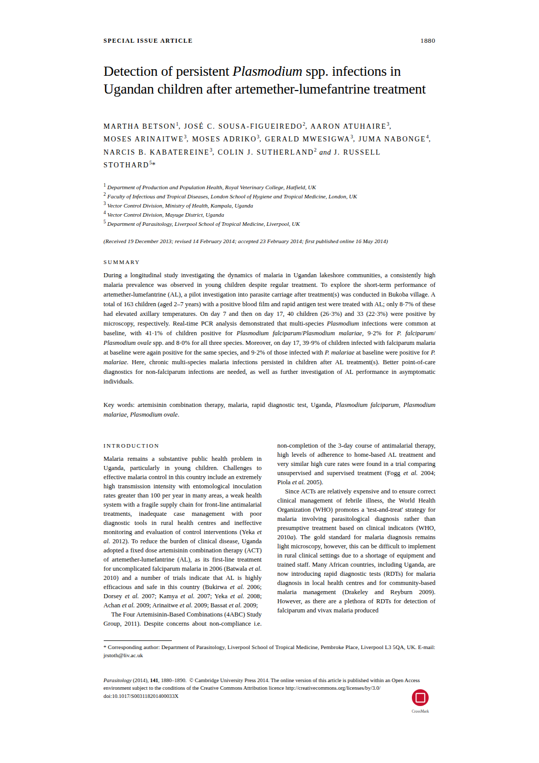Special Issue Article
1880
Detection of persistent Plasmodium spp. infections in Ugandan children after artemether-lumefantrine treatment
MARTHA BETSON1, JOSÉ C. SOUSA-FIGUEIREDO2, AARON ATUHAIRE3,
MOSES ARINAITWE3, MOSES ADRIKO3, GERALD MWESIGWA3, JUMA NABONGE4,
NARCIS B. KABATEREINE3, COLIN J. SUTHERLAND2 and J. RUSSELL STOTHARD5*
1 Department of Production and Population Health, Royal Veterinary College, Hatfield, UK
2 Faculty of Infectious and Tropical Diseases, London School of Hygiene and Tropical Medicine, London, UK
3 Vector Control Division, Ministry of Health, Kampala, Uganda
4 Vector Control Division, Mayuge District, Uganda
5 Department of Parasitology, Liverpool School of Tropical Medicine, Liverpool, UK
(Received 19 December 2013; revised 14 February 2014; accepted 23 February 2014; first published online 16 May 2014)
Summary
During a longitudinal study investigating the dynamics of malaria in Ugandan lakeshore communities, a consistently high malaria prevalence was observed in young children despite regular treatment. To explore the short-term performance of artemether-lumefantrine (AL), a pilot investigation into parasite carriage after treatment(s) was conducted in Bukoba village. A total of 163 children (aged 2–7 years) with a positive blood film and rapid antigen test were treated with AL; only 8·7% of these had elevated axillary temperatures. On day 7 and then on day 17, 40 children (26·3%) and 33 (22·3%) were positive by microscopy, respectively. Real-time PCR analysis demonstrated that multi-species Plasmodium infections were common at baseline, with 41·1% of children positive for Plasmodium falciparum/Plasmodium malariae, 9·2% for P. falciparum/ Plasmodium ovale spp. and 8·0% for all three species. Moreover, on day 17, 39·9% of children infected with falciparum malaria at baseline were again positive for the same species, and 9·2% of those infected with P. malariae at baseline were positive for P. malariae. Here, chronic multi-species malaria infections persisted in children after AL treatment(s). Better point-of-care diagnostics for non-falciparum infections are needed, as well as further investigation of AL performance in asymptomatic individuals.
Key words: artemisinin combination therapy, malaria, rapid diagnostic test, Uganda, Plasmodium falciparum, Plasmodium malariae, Plasmodium ovale.
Introduction
Malaria remains a substantive public health problem in Uganda, particularly in young children. Challenges to effective malaria control in this country include an extremely high transmission intensity with entomological inoculation rates greater than 100 per year in many areas, a weak health system with a fragile supply chain for front-line antimalarial treatments, inadequate case management with poor diagnostic tools in rural health centres and ineffective monitoring and evaluation of control interventions (Yeka et al. 2012). To reduce the burden of clinical disease, Uganda adopted a fixed dose artemisinin combination therapy (ACT) of artemether-lumefantrine (AL), as its first-line treatment for uncomplicated falciparum malaria in 2006 (Batwala et al. 2010) and a number of trials indicate that AL is highly efficacious and safe in this country (Bukirwa et al. 2006; Dorsey et al. 2007; Kamya et al. 2007; Yeka et al. 2008; Achan et al. 2009; Arinaitwe et al. 2009; Bassat et al. 2009;
The Four Artemisinin-Based Combinations (4ABC) Study Group, 2011). Despite concerns about non-compliance i.e. non-completion of the 3-day course of antimalarial therapy, high levels of adherence to home-based AL treatment and very similar high cure rates were found in a trial comparing unsupervised and supervised treatment (Fogg et al. 2004; Piola et al. 2005).
Since ACTs are relatively expensive and to ensure correct clinical management of febrile illness, the World Health Organization (WHO) promotes a 'test-and-treat' strategy for malaria involving parasitological diagnosis rather than presumptive treatment based on clinical indicators (WHO, 2010a). The gold standard for malaria diagnosis remains light microscopy, however, this can be difficult to implement in rural clinical settings due to a shortage of equipment and trained staff. Many African countries, including Uganda, are now introducing rapid diagnostic tests (RDTs) for malaria diagnosis in local health centres and for community-based malaria management (Drakeley and Reyburn 2009). However, as there are a plethora of RDTs for detection of falciparum and vivax malaria produced
* Corresponding author: Department of Parasitology, Liverpool School of Tropical Medicine, Pembroke Place, Liverpool L3 5QA, UK. E-mail: jrstoth@liv.ac.uk
Parasitology (2014), 141, 1880–1890. © Cambridge University Press 2014. The online version of this article is published within an Open Access environment subject to the conditions of the Creative Commons Attribution licence http://creativecommons.org/licenses/by/3.0/
doi:10.1017/S003118201400033X
CrossMark